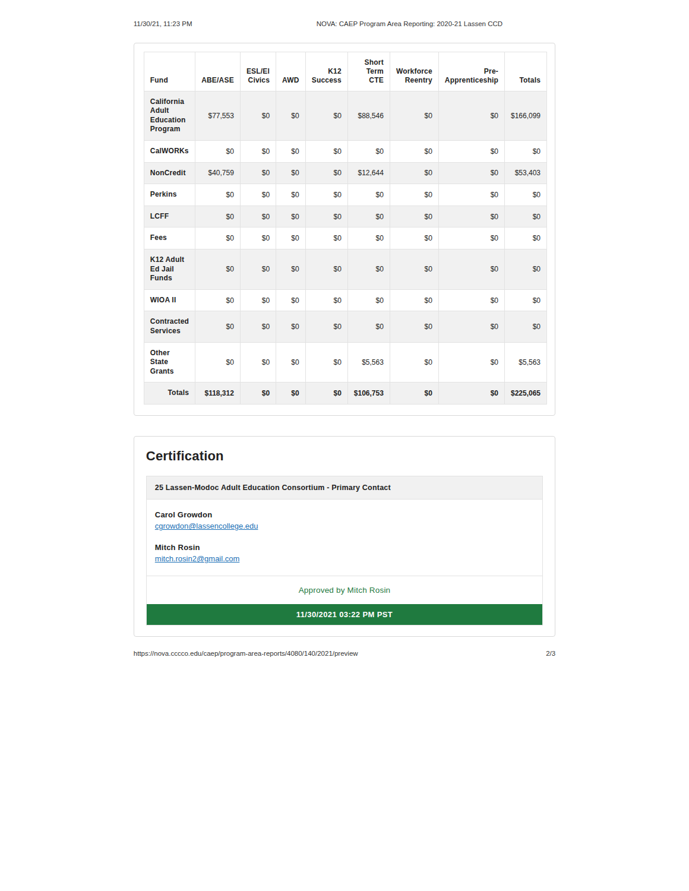11/30/21, 11:23 PM
NOVA: CAEP Program Area Reporting: 2020-21 Lassen CCD
| Fund | ABE/ASE | ESL/El Civics | AWD | K12 Success | Short Term CTE | Workforce Reentry | Pre- Apprenticeship | Totals |
| --- | --- | --- | --- | --- | --- | --- | --- | --- |
| California Adult Education Program | $77,553 | $0 | $0 | $0 | $88,546 | $0 | $0 | $166,099 |
| CalWORKs | $0 | $0 | $0 | $0 | $0 | $0 | $0 | $0 |
| NonCredit | $40,759 | $0 | $0 | $0 | $12,644 | $0 | $0 | $53,403 |
| Perkins | $0 | $0 | $0 | $0 | $0 | $0 | $0 | $0 |
| LCFF | $0 | $0 | $0 | $0 | $0 | $0 | $0 | $0 |
| Fees | $0 | $0 | $0 | $0 | $0 | $0 | $0 | $0 |
| K12 Adult Ed Jail Funds | $0 | $0 | $0 | $0 | $0 | $0 | $0 | $0 |
| WIOA II | $0 | $0 | $0 | $0 | $0 | $0 | $0 | $0 |
| Contracted Services | $0 | $0 | $0 | $0 | $0 | $0 | $0 | $0 |
| Other State Grants | $0 | $0 | $0 | $0 | $5,563 | $0 | $0 | $5,563 |
| Totals | $118,312 | $0 | $0 | $0 | $106,753 | $0 | $0 | $225,065 |
Certification
25 Lassen-Modoc Adult Education Consortium - Primary Contact
Carol Growdon
cgrowdon@lassencollege.edu
Mitch Rosin
mitch.rosin2@gmail.com
Approved by Mitch Rosin
11/30/2021 03:22 PM PST
https://nova.cccco.edu/caep/program-area-reports/4080/140/2021/preview
2/3